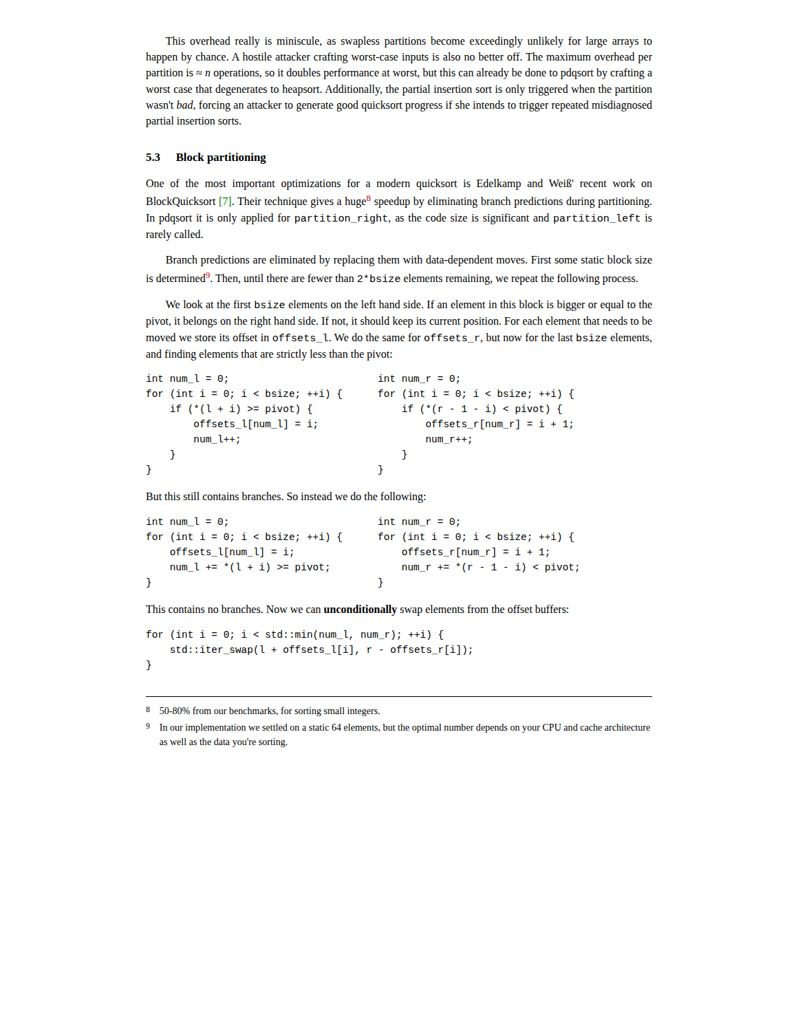This overhead really is miniscule, as swapless partitions become exceedingly unlikely for large arrays to happen by chance. A hostile attacker crafting worst-case inputs is also no better off. The maximum overhead per partition is ≈ n operations, so it doubles performance at worst, but this can already be done to pdqsort by crafting a worst case that degenerates to heapsort. Additionally, the partial insertion sort is only triggered when the partition wasn't bad, forcing an attacker to generate good quicksort progress if she intends to trigger repeated misdiagnosed partial insertion sorts.
5.3 Block partitioning
One of the most important optimizations for a modern quicksort is Edelkamp and Weiß' recent work on BlockQuicksort [7]. Their technique gives a huge8 speedup by eliminating branch predictions during partitioning. In pdqsort it is only applied for partition_right, as the code size is significant and partition_left is rarely called.
Branch predictions are eliminated by replacing them with data-dependent moves. First some static block size is determined9. Then, until there are fewer than 2*bsize elements remaining, we repeat the following process.
We look at the first bsize elements on the left hand side. If an element in this block is bigger or equal to the pivot, it belongs on the right hand side. If not, it should keep its current position. For each element that needs to be moved we store its offset in offsets_l. We do the same for offsets_r, but now for the last bsize elements, and finding elements that are strictly less than the pivot:
int num_l = 0;
for (int i = 0; i < bsize; ++i) {
    if (*(l + i) >= pivot) {
        offsets_l[num_l] = i;
        num_l++;
    }
}
int num_r = 0;
for (int i = 0; i < bsize; ++i) {
    if (*(r - 1 - i) < pivot) {
        offsets_r[num_r] = i + 1;
        num_r++;
    }
}
But this still contains branches. So instead we do the following:
int num_l = 0;
for (int i = 0; i < bsize; ++i) {
    offsets_l[num_l] = i;
    num_l += *(l + i) >= pivot;
}
int num_r = 0;
for (int i = 0; i < bsize; ++i) {
    offsets_r[num_r] = i + 1;
    num_r += *(r - 1 - i) < pivot;
}
This contains no branches. Now we can unconditionally swap elements from the offset buffers:
for (int i = 0; i < std::min(num_l, num_r); ++i) {
    std::iter_swap(l + offsets_l[i], r - offsets_r[i]);
}
8 50-80% from our benchmarks, for sorting small integers.
9 In our implementation we settled on a static 64 elements, but the optimal number depends on your CPU and cache architecture as well as the data you're sorting.